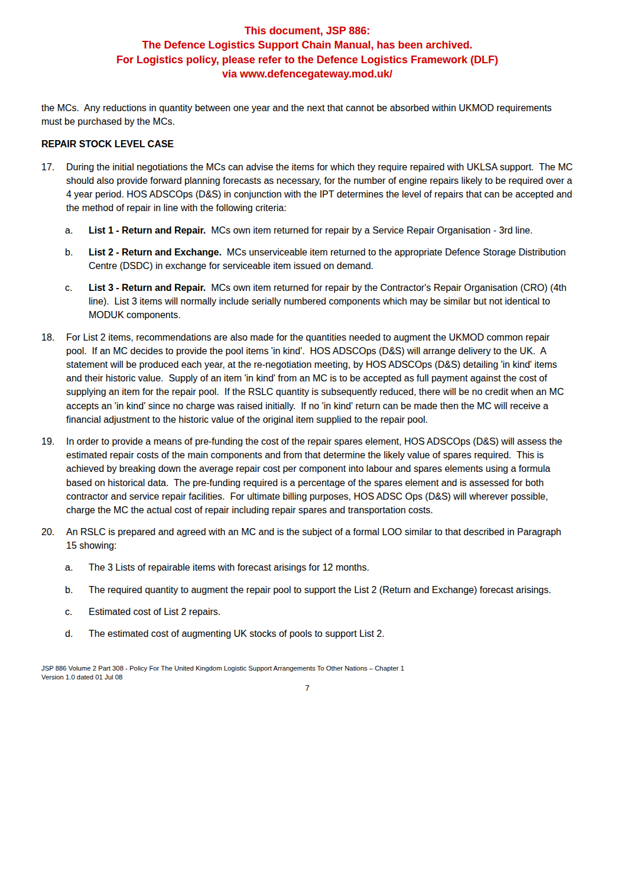This document, JSP 886:
The Defence Logistics Support Chain Manual, has been archived.
For Logistics policy, please refer to the Defence Logistics Framework (DLF)
via www.defencegateway.mod.uk/
the MCs. Any reductions in quantity between one year and the next that cannot be absorbed within UKMOD requirements must be purchased by the MCs.
REPAIR STOCK LEVEL CASE
17.
During the initial negotiations the MCs can advise the items for which they require repaired with UKLSA support. The MC should also provide forward planning forecasts as necessary, for the number of engine repairs likely to be required over a 4 year period. HOS ADSCOps (D&S) in conjunction with the IPT determines the level of repairs that can be accepted and the method of repair in line with the following criteria:
a.
List 1 - Return and Repair. MCs own item returned for repair by a Service Repair Organisation - 3rd line.
b.
List 2 - Return and Exchange. MCs unserviceable item returned to the appropriate Defence Storage Distribution Centre (DSDC) in exchange for serviceable item issued on demand.
c.
List 3 - Return and Repair. MCs own item returned for repair by the Contractor's Repair Organisation (CRO) (4th line). List 3 items will normally include serially numbered components which may be similar but not identical to MODUK components.
18.
For List 2 items, recommendations are also made for the quantities needed to augment the UKMOD common repair pool. If an MC decides to provide the pool items 'in kind'. HOS ADSCOps (D&S) will arrange delivery to the UK. A statement will be produced each year, at the re-negotiation meeting, by HOS ADSCOps (D&S) detailing 'in kind' items and their historic value. Supply of an item 'in kind' from an MC is to be accepted as full payment against the cost of supplying an item for the repair pool. If the RSLC quantity is subsequently reduced, there will be no credit when an MC accepts an 'in kind' since no charge was raised initially. If no 'in kind' return can be made then the MC will receive a financial adjustment to the historic value of the original item supplied to the repair pool.
19.
In order to provide a means of pre-funding the cost of the repair spares element, HOS ADSCOps (D&S) will assess the estimated repair costs of the main components and from that determine the likely value of spares required. This is achieved by breaking down the average repair cost per component into labour and spares elements using a formula based on historical data. The pre-funding required is a percentage of the spares element and is assessed for both contractor and service repair facilities. For ultimate billing purposes, HOS ADSC Ops (D&S) will wherever possible, charge the MC the actual cost of repair including repair spares and transportation costs.
20.
An RSLC is prepared and agreed with an MC and is the subject of a formal LOO similar to that described in Paragraph 15 showing:
a.
The 3 Lists of repairable items with forecast arisings for 12 months.
b.
The required quantity to augment the repair pool to support the List 2 (Return and Exchange) forecast arisings.
c.
Estimated cost of List 2 repairs.
d.
The estimated cost of augmenting UK stocks of pools to support List 2.
JSP 886 Volume 2 Part 308 - Policy For The United Kingdom Logistic Support Arrangements To Other Nations – Chapter 1
Version 1.0 dated 01 Jul 08
7